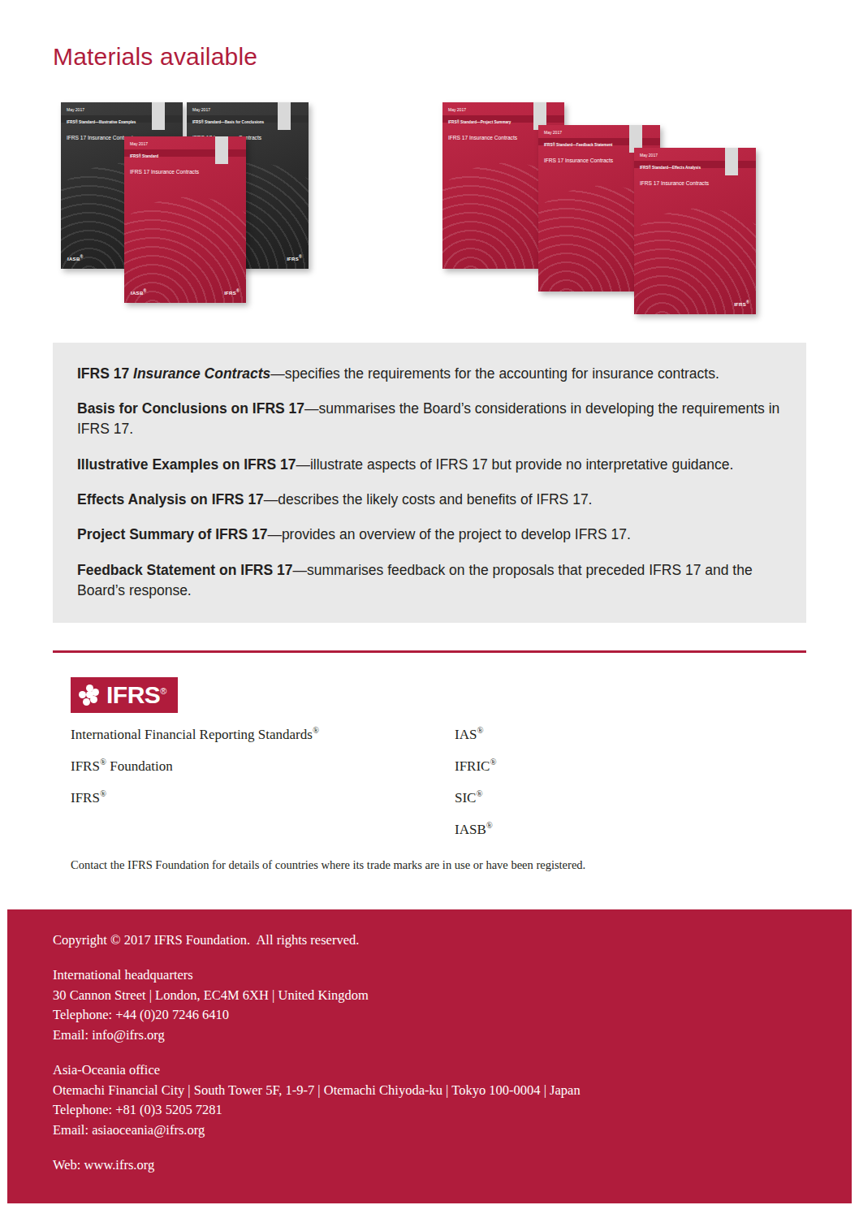Materials available
May 2017
IFRS® Standard—Illustrative Examples
IFRS 17 Insurance Contracts
IASB®
May 2017
IFRS® Standard—Basis for Conclusions
IFRS 17 Insurance Contracts
IFRS®
May 2017
IFRS® Standard
IFRS 17 Insurance Contracts
IASB®
IFRS®
May 2017
IFRS® Standard—Project Summary
IFRS 17 Insurance Contracts
May 2017
IFRS® Standard—Feedback Statement
IFRS 17 Insurance Contracts
May 2017
IFRS® Standard—Effects Analysis
IFRS 17 Insurance Contracts
IFRS®
IFRS 17 Insurance Contracts—specifies the requirements for the accounting for insurance contracts.
Basis for Conclusions on IFRS 17—summarises the Board’s considerations in developing the requirements in IFRS 17.
Illustrative Examples on IFRS 17—illustrate aspects of IFRS 17 but provide no interpretative guidance.
Effects Analysis on IFRS 17—describes the likely costs and benefits of IFRS 17.
Project Summary of IFRS 17—provides an overview of the project to develop IFRS 17.
Feedback Statement on IFRS 17—summarises feedback on the proposals that preceded IFRS 17 and the Board’s response.
IFRS®
International Financial Reporting Standards®
IFRS® Foundation
IFRS®
IAS®
IFRIC®
SIC®
IASB®
Contact the IFRS Foundation for details of countries where its trade marks are in use or have been registered.
Copyright © 2017 IFRS Foundation. All rights reserved.
International headquarters
30 Cannon Street | London, EC4M 6XH | United Kingdom
Telephone: +44 (0)20 7246 6410
Email: info@ifrs.org
Asia-Oceania office
Otemachi Financial City | South Tower 5F, 1-9-7 | Otemachi Chiyoda-ku | Tokyo 100-0004 | Japan
Telephone: +81 (0)3 5205 7281
Email: asiaoceania@ifrs.org
Web: www.ifrs.org